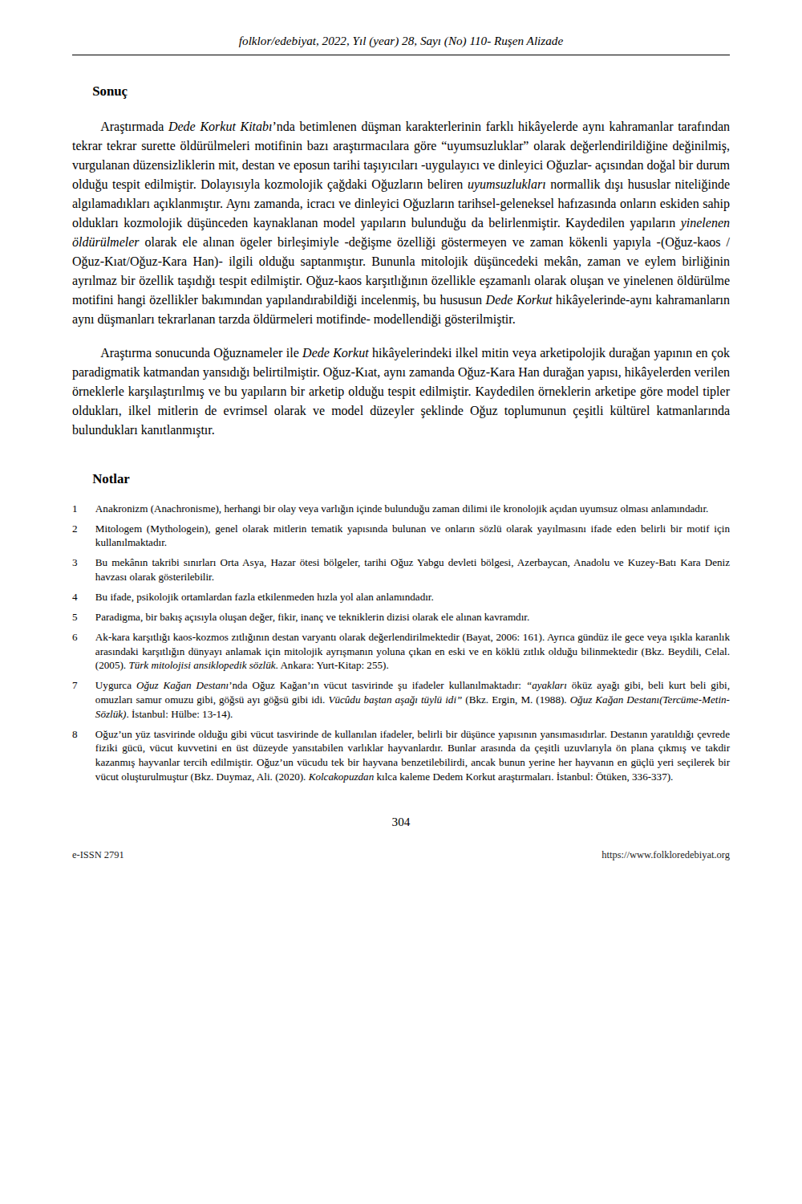folklor/edebiyat, 2022, Yıl (year) 28, Sayı (No) 110- Ruşen Alizade
Sonuç
Araştırmada Dede Korkut Kitabı’nda betimlenen düşman karakterlerinin farklı hikâyelerde aynı kahramanlar tarafından tekrar tekrar surette öldürülmeleri motifinin bazı araştırmacılara göre “uyumsuzluklar” olarak değerlendirildiğine değinilmiş, vurgulanan düzensizliklerin mit, destan ve eposun tarihi taşıyıcıları -uygulayıcı ve dinleyici Oğuzlar- açısından doğal bir durum olduğu tespit edilmiştir. Dolayısıyla kozmolojik çağdaki Oğuzların beliren uyumsuzlukları normallik dışı hususlar niteliğinde algılamadıkları açıklanmıştır. Aynı zamanda, icracı ve dinleyici Oğuzların tarihsel-geleneksel hafızasında onların eskiden sahip oldukları kozmolojik düşünceden kaynaklanan model yapıların bulunduğu da belirlenmiştir. Kaydedilen yapıların yinelenen öldürülmeler olarak ele alınan ögeler birleşimiyle -değişme özelliği göstermeyen ve zaman kökenli yapıyla -(Oğuz-kaos / Oğuz-Kıat/Oğuz-Kara Han)- ilgili olduğu saptanmıştır. Bununla mitolojik düşüncedeki mekân, zaman ve eylem birliğinin ayrılmaz bir özellik taşıdığı tespit edilmiştir. Oğuz-kaos karşıtlığının özellikle eşzamanlı olarak oluşan ve yinelenen öldürülme motifini hangi özellikler bakımından yapılandırabildiği incelenmiş, bu hususun Dede Korkut hikâyelerinde-aynı kahramanların aynı düşmanları tekrarlanan tarzda öldürmeleri motifinde- modellendiği gösterilmiştir.
Araştırma sonucunda Oğuznameler ile Dede Korkut hikâyelerindeki ilkel mitin veya arketipolojik durağan yapının en çok paradigmatik katmandan yansıdığı belirtilmiştir. Oğuz-Kıat, aynı zamanda Oğuz-Kara Han durağan yapısı, hikâyelerden verilen örneklerle karşılaştırılmış ve bu yapıların bir arketip olduğu tespit edilmiştir. Kaydedilen örneklerin arketipe göre model tipler oldukları, ilkel mitlerin de evrimsel olarak ve model düzeyler şeklinde Oğuz toplumunun çeşitli kültürel katmanlarında bulundukları kanıtlanmıştır.
Notlar
Anakronizm (Anachronisme), herhangi bir olay veya varlığın içinde bulunduğu zaman dilimi ile kronolojik açıdan uyumsuz olması anlamındadır.
Mitologem (Mythologein), genel olarak mitlerin tematik yapısında bulunan ve onların sözlü olarak yayılmasını ifade eden belirli bir motif için kullanılmaktadır.
Bu mekânın takribi sınırları Orta Asya, Hazar ötesi bölgeler, tarihi Oğuz Yabgu devleti bölgesi, Azerbaycan, Anadolu ve Kuzey-Batı Kara Deniz havzası olarak gösterilebilir.
Bu ifade, psikolojik ortamlardan fazla etkilenmeden hızla yol alan anlamındadır.
Paradigma, bir bakış açısıyla oluşan değer, fikir, inanç ve tekniklerin dizisi olarak ele alınan kavramdır.
Ak-kara karşıtlığı kaos-kozmos zıtlığının destan varyantı olarak değerlendirilmektedir (Bayat, 2006: 161). Ayrıca gündüz ile gece veya ışıkla karanlık arasındaki karşıtlığın dünyayı anlamak için mitolojik ayrışmanın yoluna çıkan en eski ve en köklü zıtlık olduğu bilinmektedir (Bkz. Beydili, Celal. (2005). Türk mitolojisi ansiklopedik sözlük. Ankara: Yurt-Kitap: 255).
Uygurca Oğuz Kağan Destanı’nda Oğuz Kağan’ın vücut tasvirinde şu ifadeler kullanılmaktadır: “ayakları öküz ayağı gibi, beli kurt beli gibi, omuzları samur omuzu gibi, göğsü ayı göğsü gibi idi. Vücûdu baştan aşağı tüylü idi” (Bkz. Ergin, M. (1988). Oğuz Kağan Destanı(Tercüme-Metin-Sözlük). İstanbul: Hülbe: 13-14).
Oğuz’un yüz tasvirinde olduğu gibi vücut tasvirinde de kullanılan ifadeler, belirli bir düşünce yapısının yansımasıdırlar. Destanın yaratıldığı çevrede fiziki gücü, vücut kuvvetini en üst düzeyde yansıtabilen varlıklar hayvanlardır. Bunlar arasında da çeşitli uzuvlarıyla ön plana çıkmış ve takdir kazanmış hayvanlar tercih edilmiştir. Oğuz’un vücudu tek bir hayvana benzetilebilirdi, ancak bunun yerine her hayvanın en güçlü yeri seçilerek bir vücut oluşturulmuştur (Bkz. Duymaz, Ali. (2020). Kolcakopuzdan kılca kaleme Dedem Korkut araştırmaları. İstanbul: Ötüken, 336-337).
304
e-ISSN 2791 https://www.folkloredebiyat.org